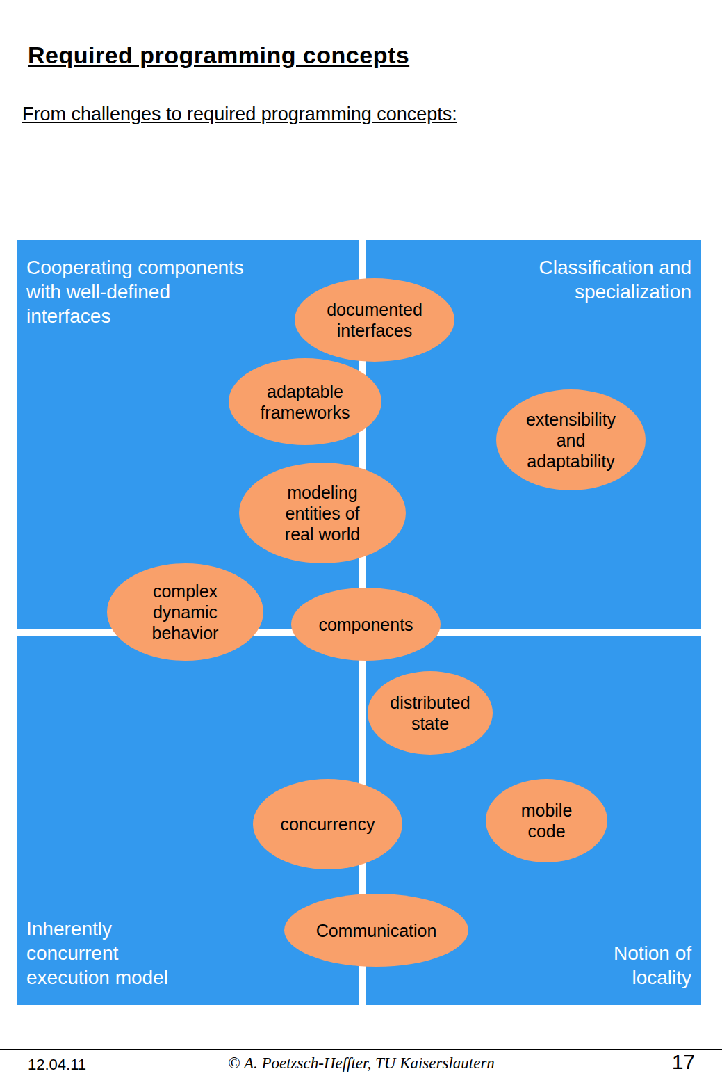Required programming concepts
From challenges to required programming concepts:
Cooperating components
with well-defined
interfaces
Classification and
specialization
Inherently
concurrent
execution model
Notion of
locality
documented
interfaces
adaptable
frameworks
extensibility
and
adaptability
modeling
entities of
real world
complex
dynamic
behavior
components
distributed
state
concurrency
mobile
code
Communication
12.04.11
© A. Poetzsch-Heffter, TU Kaiserslautern
17